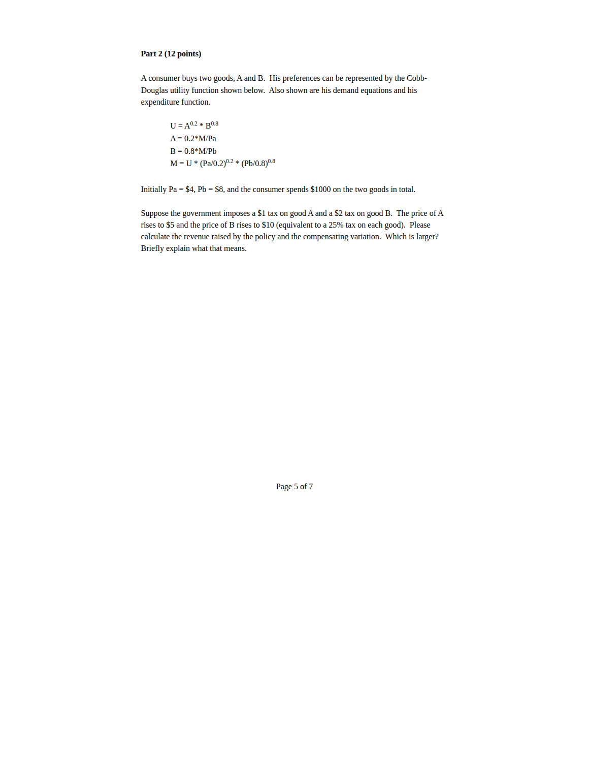Part 2 (12 points)
A consumer buys two goods, A and B. His preferences can be represented by the Cobb-Douglas utility function shown below. Also shown are his demand equations and his expenditure function.
U = A0.2 * B0.8
A = 0.2*M/Pa
B = 0.8*M/Pb
M = U * (Pa/0.2)0.2 * (Pb/0.8)0.8
Initially Pa = $4, Pb = $8, and the consumer spends $1000 on the two goods in total.
Suppose the government imposes a $1 tax on good A and a $2 tax on good B. The price of A rises to $5 and the price of B rises to $10 (equivalent to a 25% tax on each good). Please calculate the revenue raised by the policy and the compensating variation. Which is larger? Briefly explain what that means.
Page 5 of 7